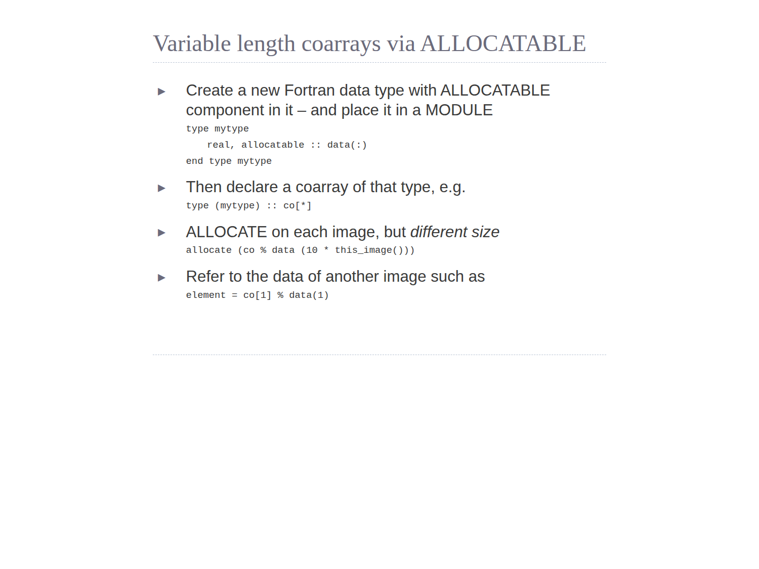Variable length coarrays via ALLOCATABLE
Create a new Fortran data type with ALLOCATABLE component in it – and place it in a MODULE
type mytype
real, allocatable :: data(:)
end type mytype
Then declare a coarray of that type, e.g.
type (mytype) :: co[*]
ALLOCATE on each image, but different size
allocate (co % data (10 * this_image()))
Refer to the data of another image such as
element = co[1] % data(1)